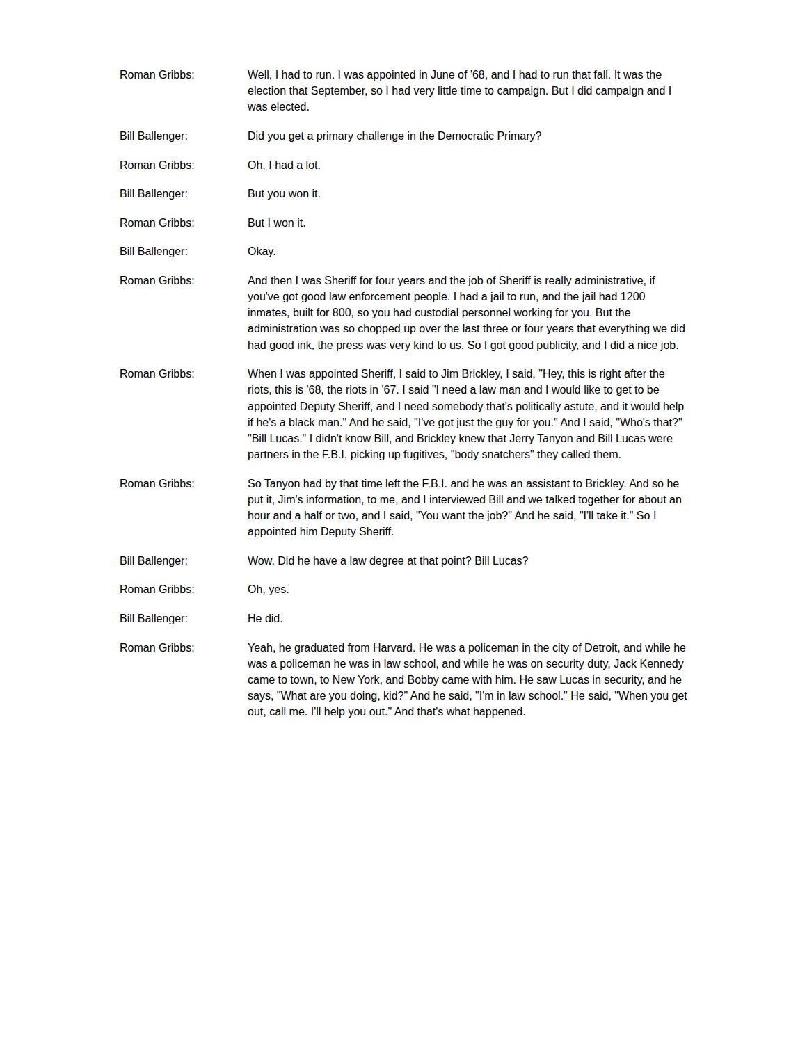Roman Gribbs:
Well, I had to run. I was appointed in June of '68, and I had to run that fall. It was the election that September, so I had very little time to campaign. But I did campaign and I was elected.
Bill Ballenger:
Did you get a primary challenge in the Democratic Primary?
Roman Gribbs:
Oh, I had a lot.
Bill Ballenger:
But you won it.
Roman Gribbs:
But I won it.
Bill Ballenger:
Okay.
Roman Gribbs:
And then I was Sheriff for four years and the job of Sheriff is really administrative, if you've got good law enforcement people. I had a jail to run, and the jail had 1200 inmates, built for 800, so you had custodial personnel working for you. But the administration was so chopped up over the last three or four years that everything we did had good ink, the press was very kind to us. So I got good publicity, and I did a nice job.
Roman Gribbs:
When I was appointed Sheriff, I said to Jim Brickley, I said, "Hey, this is right after the riots, this is '68, the riots in '67. I said "I need a law man and I would like to get to be appointed Deputy Sheriff, and I need somebody that's politically astute, and it would help if he's a black man." And he said, "I've got just the guy for you." And I said, "Who's that?" "Bill Lucas." I didn't know Bill, and Brickley knew that Jerry Tanyon and Bill Lucas were partners in the F.B.I. picking up fugitives, "body snatchers" they called them.
Roman Gribbs:
So Tanyon had by that time left the F.B.I. and he was an assistant to Brickley. And so he put it, Jim's information, to me, and I interviewed Bill and we talked together for about an hour and a half or two, and I said, "You want the job?" And he said, "I'll take it." So I appointed him Deputy Sheriff.
Bill Ballenger:
Wow. Did he have a law degree at that point? Bill Lucas?
Roman Gribbs:
Oh, yes.
Bill Ballenger:
He did.
Roman Gribbs:
Yeah, he graduated from Harvard. He was a policeman in the city of Detroit, and while he was a policeman he was in law school, and while he was on security duty, Jack Kennedy came to town, to New York, and Bobby came with him. He saw Lucas in security, and he says, "What are you doing, kid?" And he said, "I'm in law school." He said, "When you get out, call me. I'll help you out." And that's what happened.